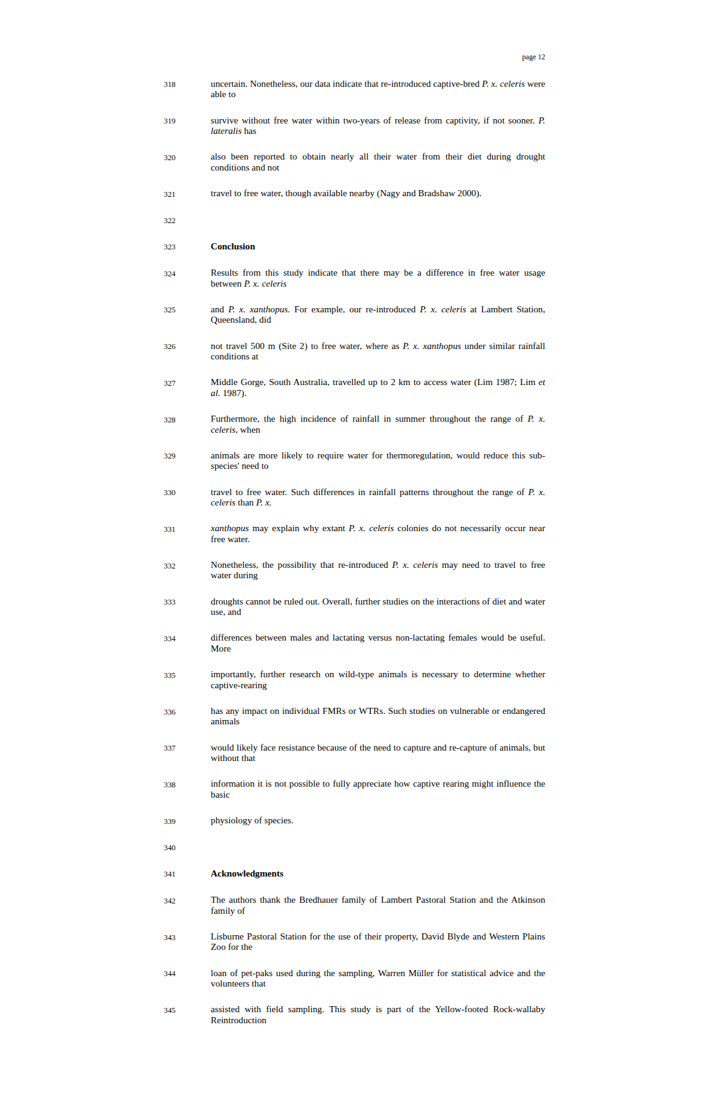page 12
318
uncertain. Nonetheless, our data indicate that re-introduced captive-bred P. x. celeris were able to
319
survive without free water within two-years of release from captivity, if not sooner. P. lateralis has
320
also been reported to obtain nearly all their water from their diet during drought conditions and not
321
travel to free water, though available nearby (Nagy and Bradshaw 2000).
322
323
Conclusion
324
Results from this study indicate that there may be a difference in free water usage between P. x. celeris
325
and P. x. xanthopus. For example, our re-introduced P. x. celeris at Lambert Station, Queensland, did
326
not travel 500 m (Site 2) to free water, where as P. x. xanthopus under similar rainfall conditions at
327
Middle Gorge, South Australia, travelled up to 2 km to access water (Lim 1987; Lim et al. 1987).
328
Furthermore, the high incidence of rainfall in summer throughout the range of P. x. celeris, when
329
animals are more likely to require water for thermoregulation, would reduce this sub-species' need to
330
travel to free water. Such differences in rainfall patterns throughout the range of P. x. celeris than P. x.
331
xanthopus may explain why extant P. x. celeris colonies do not necessarily occur near free water.
332
Nonetheless, the possibility that re-introduced P. x. celeris may need to travel to free water during
333
droughts cannot be ruled out. Overall, further studies on the interactions of diet and water use, and
334
differences between males and lactating versus non-lactating females would be useful. More
335
importantly, further research on wild-type animals is necessary to determine whether captive-rearing
336
has any impact on individual FMRs or WTRs. Such studies on vulnerable or endangered animals
337
would likely face resistance because of the need to capture and re-capture of animals, but without that
338
information it is not possible to fully appreciate how captive rearing might influence the basic
339
physiology of species.
340
341
Acknowledgments
342
The authors thank the Bredhauer family of Lambert Pastoral Station and the Atkinson family of
343
Lisburne Pastoral Station for the use of their property, David Blyde and Western Plains Zoo for the
344
loan of pet-paks used during the sampling, Warren Müller for statistical advice and the volunteers that
345
assisted with field sampling. This study is part of the Yellow-footed Rock-wallaby Reintroduction